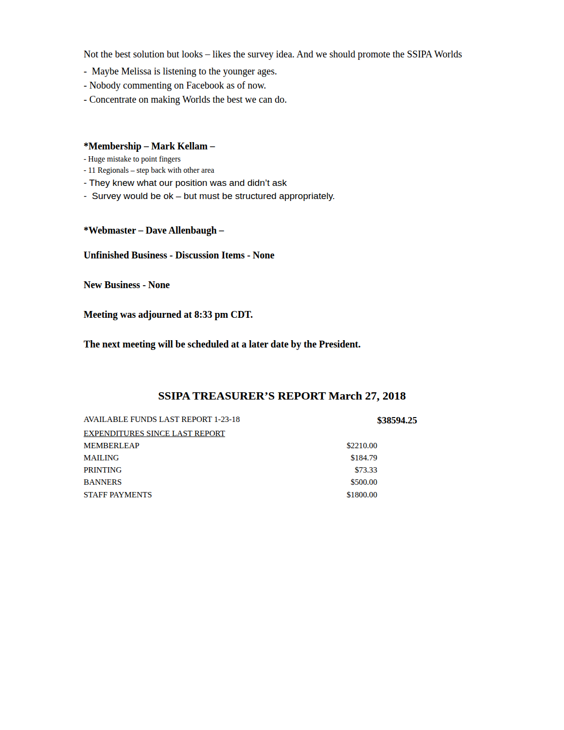Not the best solution but looks – likes the survey idea. And we should promote the SSIPA Worlds
- Maybe Melissa is listening to the younger ages.
- Nobody commenting on Facebook as of now.
- Concentrate on making Worlds the best we can do.
*Membership – Mark Kellam –
- Huge mistake to point fingers
- 11 Regionals – step back with other area
- They knew what our position was and didn’t ask
- Survey would be ok – but must be structured appropriately.
*Webmaster – Dave Allenbaugh –
Unfinished Business - Discussion Items - None
New Business - None
Meeting was adjourned at 8:33 pm CDT.
The next meeting will be scheduled at a later date by the President.
SSIPA TREASURER’S REPORT March 27, 2018
| AVAILABLE FUNDS LAST REPORT 1-23-18 | | $38594.25 |
| EXPENDITURES SINCE LAST REPORT | | |
| MEMBERLEAP | $2210.00 | |
| MAILING | $184.79 | |
| PRINTING | $73.33 | |
| BANNERS | $500.00 | |
| STAFF PAYMENTS | $1800.00 | |